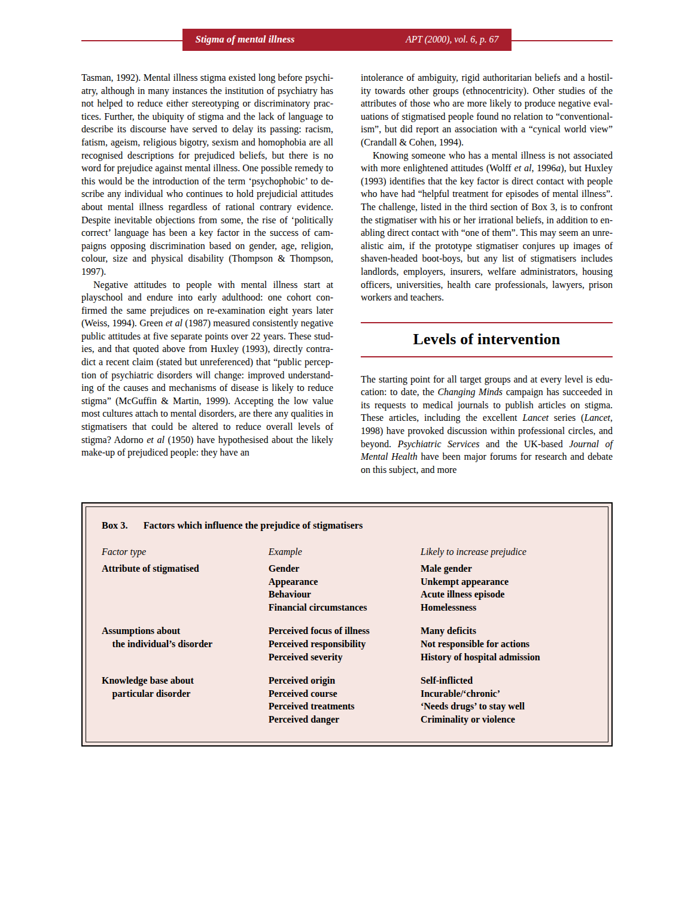Stigma of mental illness APT (2000), vol. 6, p. 67
Tasman, 1992). Mental illness stigma existed long before psychiatry, although in many instances the institution of psychiatry has not helped to reduce either stereotyping or discriminatory practices. Further, the ubiquity of stigma and the lack of language to describe its discourse have served to delay its passing: racism, fatism, ageism, religious bigotry, sexism and homophobia are all recognised descriptions for prejudiced beliefs, but there is no word for prejudice against mental illness. One possible remedy to this would be the introduction of the term ‘psychophobic’ to describe any individual who continues to hold prejudicial attitudes about mental illness regardless of rational contrary evidence. Despite inevitable objections from some, the rise of ‘politically correct’ language has been a key factor in the success of campaigns opposing discrimination based on gender, age, religion, colour, size and physical disability (Thompson & Thompson, 1997).
Negative attitudes to people with mental illness start at playschool and endure into early adulthood: one cohort confirmed the same prejudices on re-examination eight years later (Weiss, 1994). Green et al (1987) measured consistently negative public attitudes at five separate points over 22 years. These studies, and that quoted above from Huxley (1993), directly contradict a recent claim (stated but unreferenced) that “public perception of psychiatric disorders will change: improved understanding of the causes and mechanisms of disease is likely to reduce stigma” (McGuffin & Martin, 1999). Accepting the low value most cultures attach to mental disorders, are there any qualities in stigmatisers that could be altered to reduce overall levels of stigma? Adorno et al (1950) have hypothesised about the likely make-up of prejudiced people: they have an
intolerance of ambiguity, rigid authoritarian beliefs and a hostility towards other groups (ethnocentricity). Other studies of the attributes of those who are more likely to produce negative evaluations of stigmatised people found no relation to “conventionalism”, but did report an association with a “cynical world view” (Crandall & Cohen, 1994).
Knowing someone who has a mental illness is not associated with more enlightened attitudes (Wolff et al, 1996a), but Huxley (1993) identifies that the key factor is direct contact with people who have had “helpful treatment for episodes of mental illness”. The challenge, listed in the third section of Box 3, is to confront the stigmatiser with his or her irrational beliefs, in addition to enabling direct contact with “one of them”. This may seem an unrealistic aim, if the prototype stigmatiser conjures up images of shaven-headed boot-boys, but any list of stigmatisers includes landlords, employers, insurers, welfare administrators, housing officers, universities, health care professionals, lawyers, prison workers and teachers.
Levels of intervention
The starting point for all target groups and at every level is education: to date, the Changing Minds campaign has succeeded in its requests to medical journals to publish articles on stigma. These articles, including the excellent Lancet series (Lancet, 1998) have provoked discussion within professional circles, and beyond. Psychiatric Services and the UK-based Journal of Mental Health have been major forums for research and debate on this subject, and more
Box 3. Factors which influence the prejudice of stigmatisers
| Factor type | Example | Likely to increase prejudice |
| --- | --- | --- |
| Attribute of stigmatised | Gender | Male gender |
| | Appearance | Unkempt appearance |
| | Behaviour | Acute illness episode |
| | Financial circumstances | Homelessness |
| Assumptions about | Perceived focus of illness | Many deficits |
| the individual’s disorder | Perceived responsibility | Not responsible for actions |
| | Perceived severity | History of hospital admission |
| Knowledge base about | Perceived origin | Self-inflicted |
| particular disorder | Perceived course | Incurable/‘chronic’ |
| | Perceived treatments | ‘Needs drugs’ to stay well |
| | Perceived danger | Criminality or violence |